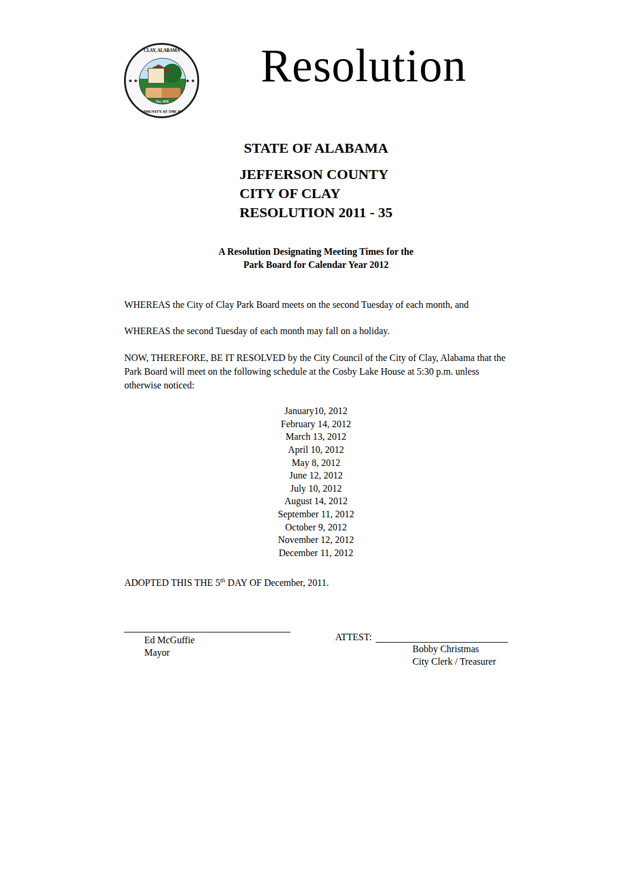CLAY, ALABAMA
★ ★
★ ★
Est. 1870
A COMMUNITY AT THE HEART
Resolution
STATE OF ALABAMA
JEFFERSON COUNTY
CITY OF CLAY
RESOLUTION 2011 - 35
A Resolution Designating Meeting Times for the
Park Board for Calendar Year 2012
WHEREAS the City of Clay Park Board meets on the second Tuesday of each month, and
WHEREAS the second Tuesday of each month may fall on a holiday.
NOW, THEREFORE, BE IT RESOLVED by the City Council of the City of Clay, Alabama that the Park Board will meet on the following schedule at the Cosby Lake House at 5:30 p.m. unless otherwise noticed:
January10, 2012
February 14, 2012
March 13, 2012
April 10, 2012
May 8, 2012
June 12, 2012
July 10, 2012
August 14, 2012
September 11, 2012
October 9, 2012
November 12, 2012
December 11, 2012
ADOPTED THIS THE 5th DAY OF December, 2011.
Ed McGuffie
Mayor
ATTEST:
Bobby Christmas
City Clerk / Treasurer